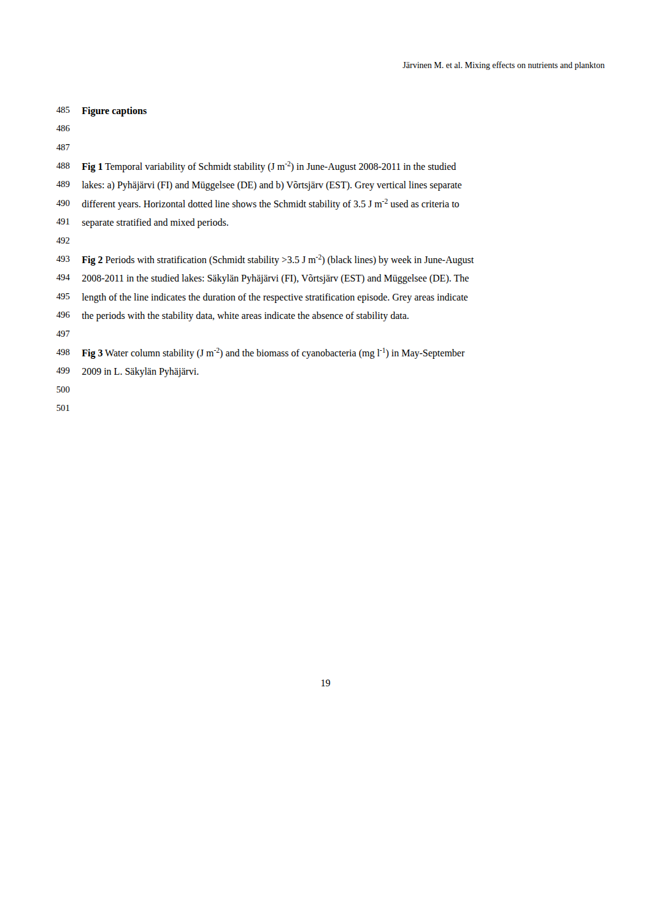Järvinen M. et al. Mixing effects on nutrients and plankton
485
Figure captions
486
487
488 Fig 1 Temporal variability of Schmidt stability (J m-2) in June-August 2008-2011 in the studied
489lakes: a) Pyhäjärvi (FI) and Müggelsee (DE) and b) Võrtsjärv (EST). Grey vertical lines separate
490different years. Horizontal dotted line shows the Schmidt stability of 3.5 J m-2 used as criteria to
491separate stratified and mixed periods.
492
493 Fig 2 Periods with stratification (Schmidt stability >3.5 J m-2) (black lines) by week in June-August
4942008-2011 in the studied lakes: Säkylän Pyhäjärvi (FI), Võrtsjärv (EST) and Müggelsee (DE). The
495length of the line indicates the duration of the respective stratification episode. Grey areas indicate
496the periods with the stability data, white areas indicate the absence of stability data.
497
498 Fig 3 Water column stability (J m-2) and the biomass of cyanobacteria (mg l-1) in May-September
4992009 in L. Säkylän Pyhäjärvi.
500
501
19